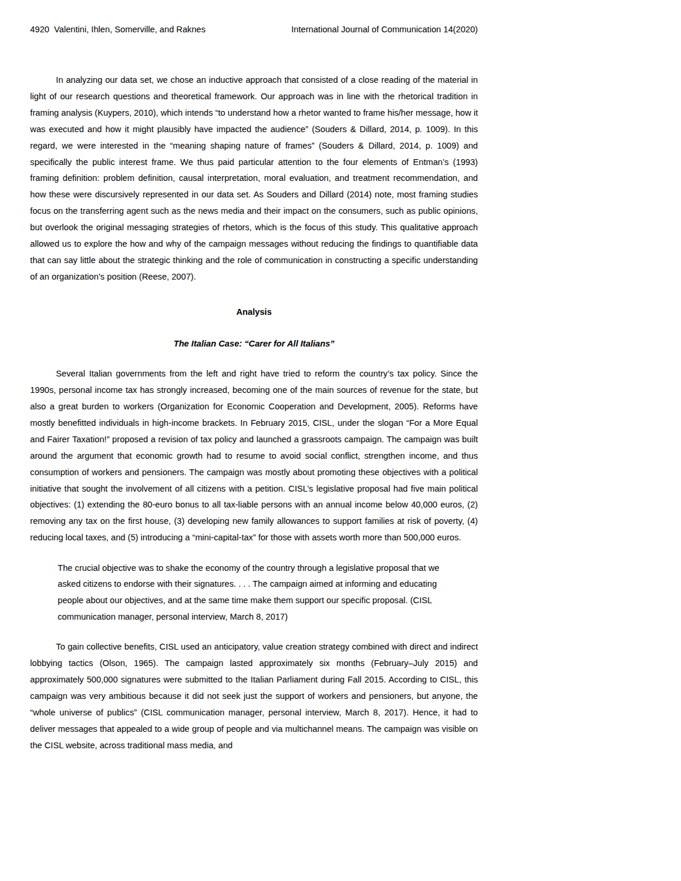4920 Valentini, Ihlen, Somerville, and Raknes
International Journal of Communication 14(2020)
In analyzing our data set, we chose an inductive approach that consisted of a close reading of the material in light of our research questions and theoretical framework. Our approach was in line with the rhetorical tradition in framing analysis (Kuypers, 2010), which intends “to understand how a rhetor wanted to frame his/her message, how it was executed and how it might plausibly have impacted the audience” (Souders & Dillard, 2014, p. 1009). In this regard, we were interested in the “meaning shaping nature of frames” (Souders & Dillard, 2014, p. 1009) and specifically the public interest frame. We thus paid particular attention to the four elements of Entman’s (1993) framing definition: problem definition, causal interpretation, moral evaluation, and treatment recommendation, and how these were discursively represented in our data set. As Souders and Dillard (2014) note, most framing studies focus on the transferring agent such as the news media and their impact on the consumers, such as public opinions, but overlook the original messaging strategies of rhetors, which is the focus of this study. This qualitative approach allowed us to explore the how and why of the campaign messages without reducing the findings to quantifiable data that can say little about the strategic thinking and the role of communication in constructing a specific understanding of an organization’s position (Reese, 2007).
Analysis
The Italian Case: “Carer for All Italians”
Several Italian governments from the left and right have tried to reform the country’s tax policy. Since the 1990s, personal income tax has strongly increased, becoming one of the main sources of revenue for the state, but also a great burden to workers (Organization for Economic Cooperation and Development, 2005). Reforms have mostly benefitted individuals in high-income brackets. In February 2015, CISL, under the slogan “For a More Equal and Fairer Taxation!” proposed a revision of tax policy and launched a grassroots campaign. The campaign was built around the argument that economic growth had to resume to avoid social conflict, strengthen income, and thus consumption of workers and pensioners. The campaign was mostly about promoting these objectives with a political initiative that sought the involvement of all citizens with a petition. CISL’s legislative proposal had five main political objectives: (1) extending the 80-euro bonus to all tax-liable persons with an annual income below 40,000 euros, (2) removing any tax on the first house, (3) developing new family allowances to support families at risk of poverty, (4) reducing local taxes, and (5) introducing a “mini-capital-tax” for those with assets worth more than 500,000 euros.
The crucial objective was to shake the economy of the country through a legislative proposal that we asked citizens to endorse with their signatures. . . . The campaign aimed at informing and educating people about our objectives, and at the same time make them support our specific proposal. (CISL communication manager, personal interview, March 8, 2017)
To gain collective benefits, CISL used an anticipatory, value creation strategy combined with direct and indirect lobbying tactics (Olson, 1965). The campaign lasted approximately six months (February–July 2015) and approximately 500,000 signatures were submitted to the Italian Parliament during Fall 2015. According to CISL, this campaign was very ambitious because it did not seek just the support of workers and pensioners, but anyone, the “whole universe of publics” (CISL communication manager, personal interview, March 8, 2017). Hence, it had to deliver messages that appealed to a wide group of people and via multichannel means. The campaign was visible on the CISL website, across traditional mass media, and